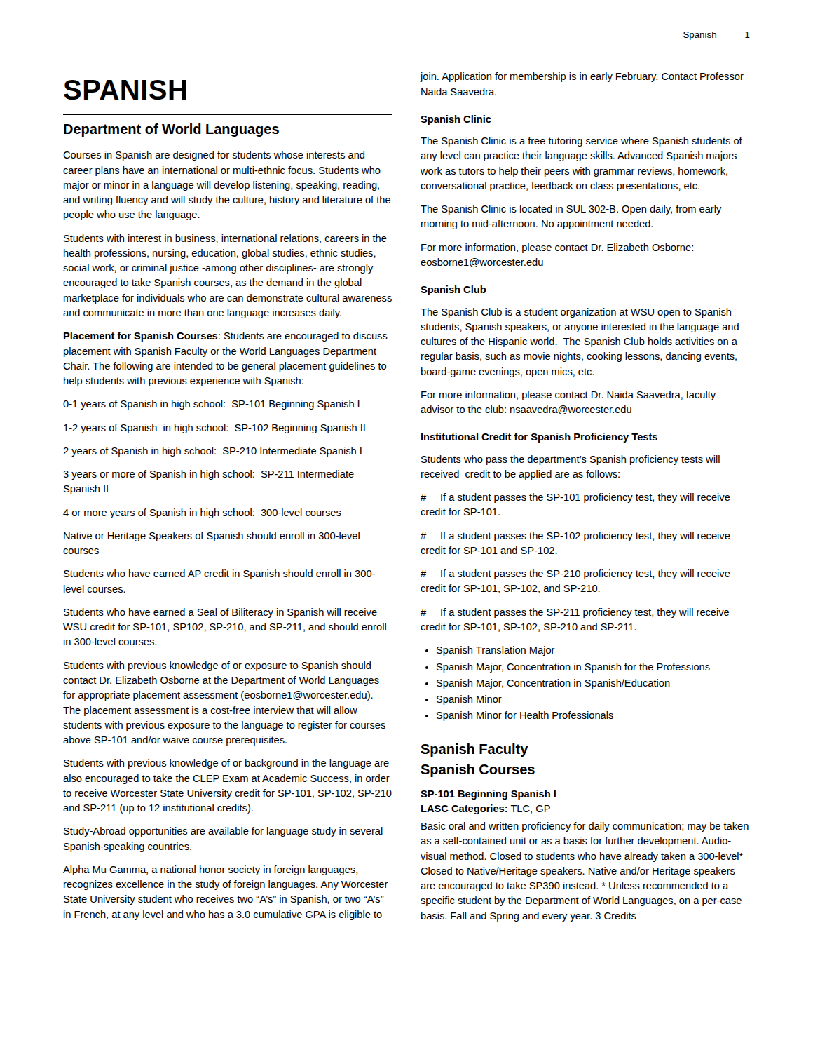Spanish 1
SPANISH
Department of World Languages
Courses in Spanish are designed for students whose interests and career plans have an international or multi-ethnic focus. Students who major or minor in a language will develop listening, speaking, reading, and writing fluency and will study the culture, history and literature of the people who use the language.
Students with interest in business, international relations, careers in the health professions, nursing, education, global studies, ethnic studies, social work, or criminal justice -among other disciplines- are strongly encouraged to take Spanish courses, as the demand in the global marketplace for individuals who are can demonstrate cultural awareness and communicate in more than one language increases daily.
Placement for Spanish Courses: Students are encouraged to discuss placement with Spanish Faculty or the World Languages Department Chair. The following are intended to be general placement guidelines to help students with previous experience with Spanish:
0-1 years of Spanish in high school: SP-101 Beginning Spanish I
1-2 years of Spanish in high school: SP-102 Beginning Spanish II
2 years of Spanish in high school: SP-210 Intermediate Spanish I
3 years or more of Spanish in high school: SP-211 Intermediate Spanish II
4 or more years of Spanish in high school: 300-level courses
Native or Heritage Speakers of Spanish should enroll in 300-level courses
Students who have earned AP credit in Spanish should enroll in 300-level courses.
Students who have earned a Seal of Biliteracy in Spanish will receive WSU credit for SP-101, SP102, SP-210, and SP-211, and should enroll in 300-level courses.
Students with previous knowledge of or exposure to Spanish should contact Dr. Elizabeth Osborne at the Department of World Languages for appropriate placement assessment (eosborne1@worcester.edu). The placement assessment is a cost-free interview that will allow students with previous exposure to the language to register for courses above SP-101 and/or waive course prerequisites.
Students with previous knowledge of or background in the language are also encouraged to take the CLEP Exam at Academic Success, in order to receive Worcester State University credit for SP-101, SP-102, SP-210 and SP-211 (up to 12 institutional credits).
Study-Abroad opportunities are available for language study in several Spanish-speaking countries.
Alpha Mu Gamma, a national honor society in foreign languages, recognizes excellence in the study of foreign languages. Any Worcester State University student who receives two “A’s” in Spanish, or two “A’s” in French, at any level and who has a 3.0 cumulative GPA is eligible to join. Application for membership is in early February. Contact Professor Naida Saavedra.
Spanish Clinic
The Spanish Clinic is a free tutoring service where Spanish students of any level can practice their language skills. Advanced Spanish majors work as tutors to help their peers with grammar reviews, homework, conversational practice, feedback on class presentations, etc.
The Spanish Clinic is located in SUL 302-B. Open daily, from early morning to mid-afternoon. No appointment needed.
For more information, please contact Dr. Elizabeth Osborne: eosborne1@worcester.edu
Spanish Club
The Spanish Club is a student organization at WSU open to Spanish students, Spanish speakers, or anyone interested in the language and cultures of the Hispanic world. The Spanish Club holds activities on a regular basis, such as movie nights, cooking lessons, dancing events, board-game evenings, open mics, etc.
For more information, please contact Dr. Naida Saavedra, faculty advisor to the club: nsaavedra@worcester.edu
Institutional Credit for Spanish Proficiency Tests
Students who pass the department’s Spanish proficiency tests will received credit to be applied are as follows:
#If a student passes the SP-101 proficiency test, they will receive credit for SP-101.
#If a student passes the SP-102 proficiency test, they will receive credit for SP-101 and SP-102.
#If a student passes the SP-210 proficiency test, they will receive credit for SP-101, SP-102, and SP-210.
#If a student passes the SP-211 proficiency test, they will receive credit for SP-101, SP-102, SP-210 and SP-211.
Spanish Translation Major
Spanish Major, Concentration in Spanish for the Professions
Spanish Major, Concentration in Spanish/Education
Spanish Minor
Spanish Minor for Health Professionals
Spanish Faculty
Spanish Courses
SP-101 Beginning Spanish I
LASC Categories: TLC, GP
Basic oral and written proficiency for daily communication; may be taken as a self-contained unit or as a basis for further development. Audio-visual method. Closed to students who have already taken a 300-level* Closed to Native/Heritage speakers. Native and/or Heritage speakers are encouraged to take SP390 instead. * Unless recommended to a specific student by the Department of World Languages, on a per-case basis. Fall and Spring and every year. 3 Credits